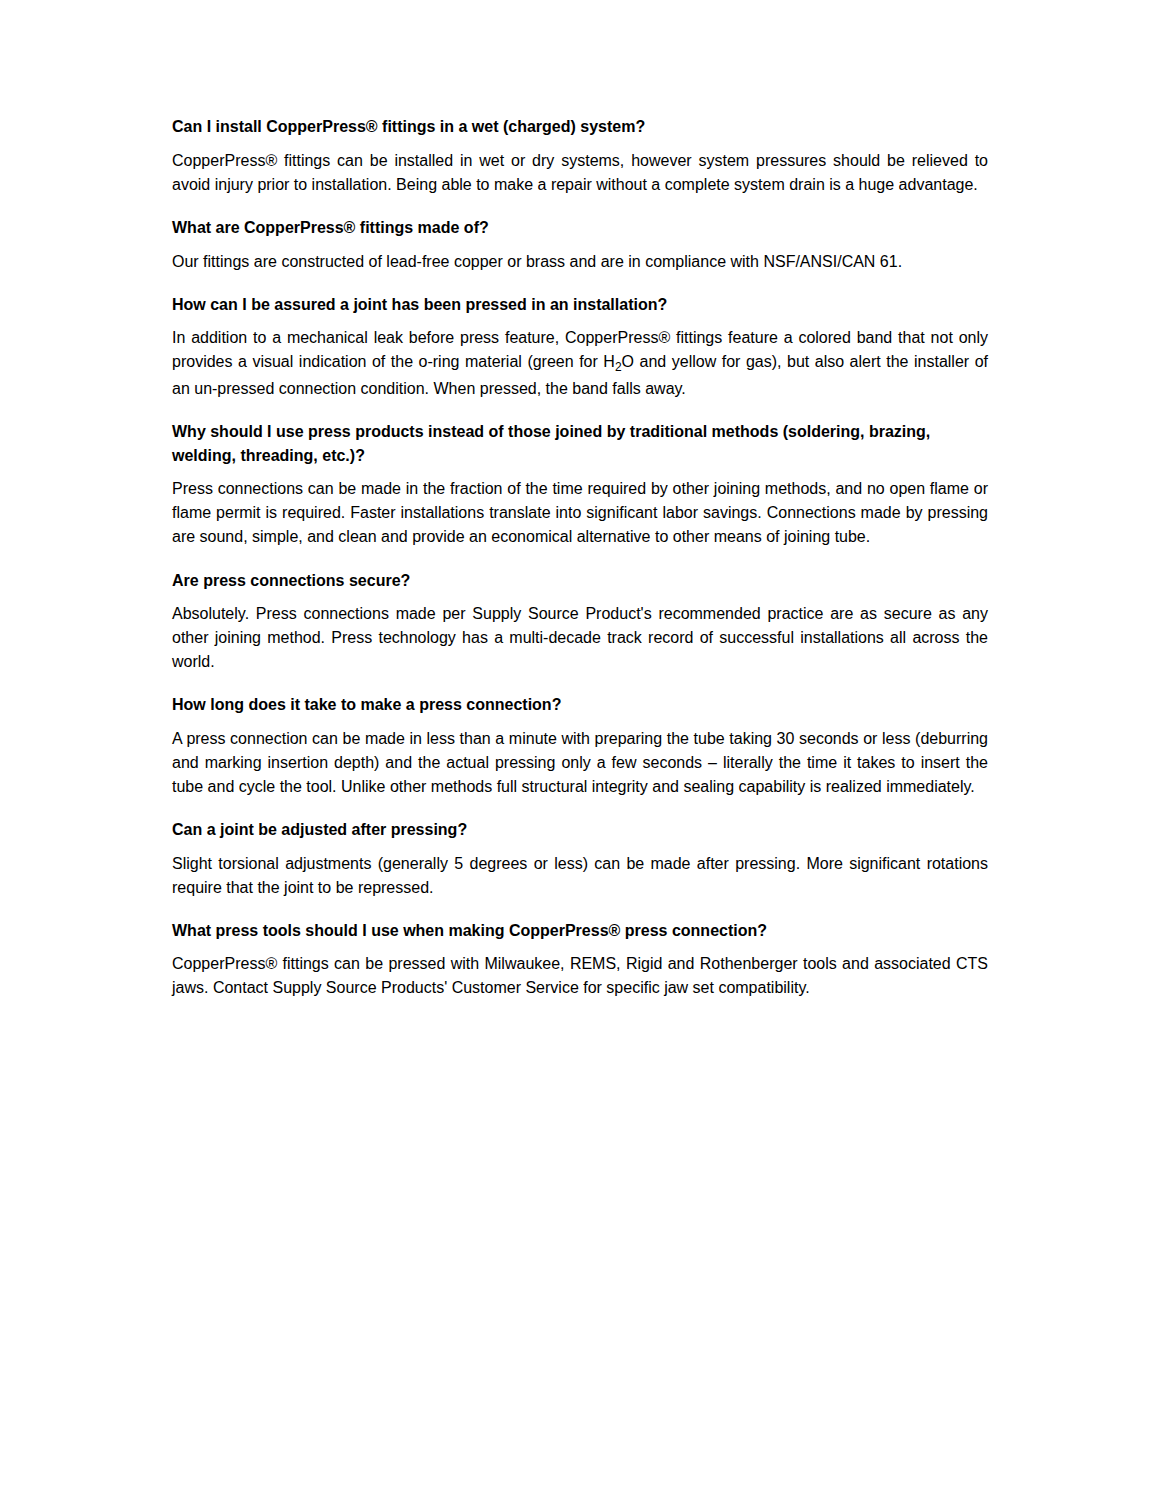Can I install CopperPress® fittings in a wet (charged) system?
CopperPress® fittings can be installed in wet or dry systems, however system pressures should be relieved to avoid injury prior to installation. Being able to make a repair without a complete system drain is a huge advantage.
What are CopperPress® fittings made of?
Our fittings are constructed of lead-free copper or brass and are in compliance with NSF/ANSI/CAN 61.
How can I be assured a joint has been pressed in an installation?
In addition to a mechanical leak before press feature, CopperPress® fittings feature a colored band that not only provides a visual indication of the o-ring material (green for H2O and yellow for gas), but also alert the installer of an un-pressed connection condition. When pressed, the band falls away.
Why should I use press products instead of those joined by traditional methods (soldering, brazing, welding, threading, etc.)?
Press connections can be made in the fraction of the time required by other joining methods, and no open flame or flame permit is required. Faster installations translate into significant labor savings. Connections made by pressing are sound, simple, and clean and provide an economical alternative to other means of joining tube.
Are press connections secure?
Absolutely. Press connections made per Supply Source Product's recommended practice are as secure as any other joining method. Press technology has a multi-decade track record of successful installations all across the world.
How long does it take to make a press connection?
A press connection can be made in less than a minute with preparing the tube taking 30 seconds or less (deburring and marking insertion depth) and the actual pressing only a few seconds – literally the time it takes to insert the tube and cycle the tool. Unlike other methods full structural integrity and sealing capability is realized immediately.
Can a joint be adjusted after pressing?
Slight torsional adjustments (generally 5 degrees or less) can be made after pressing. More significant rotations require that the joint to be repressed.
What press tools should I use when making CopperPress® press connection?
CopperPress® fittings can be pressed with Milwaukee, REMS, Rigid and Rothenberger tools and associated CTS jaws. Contact Supply Source Products' Customer Service for specific jaw set compatibility.